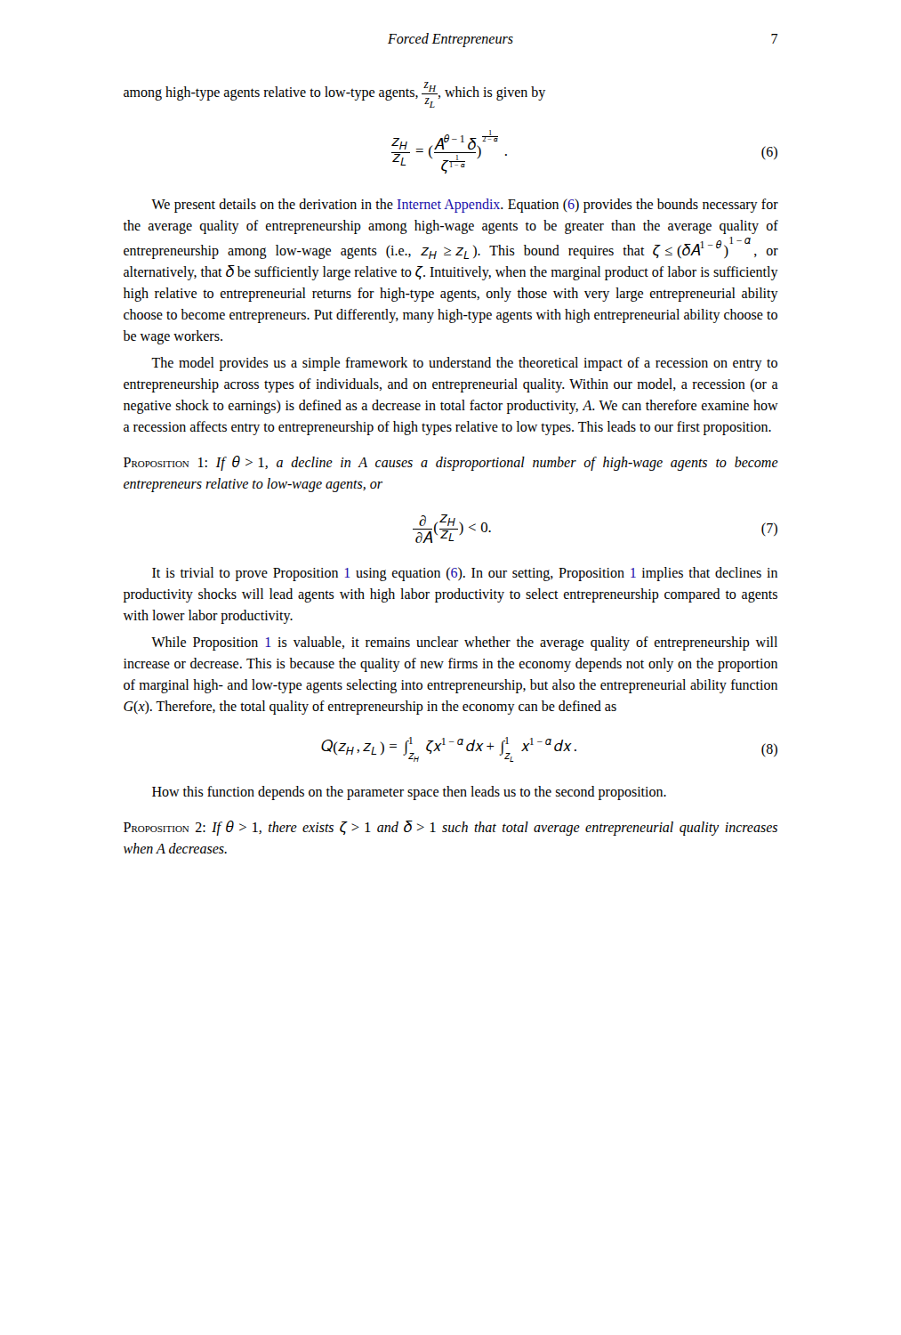Forced Entrepreneurs 7
among high-type agents relative to low-type agents, zH zL, which is given by
zH zL = ( Aθ−1 δ ζ11−α ) 12−α .
(6)
We present details on the derivation in the Internet Appendix. Equation (6) provides the bounds necessary for the average quality of entrepreneurship among high-wage agents to be greater than the average quality of entrepreneurship among low-wage agents (i.e., zH≥zL). This bound requires that ζ≤(δA1−θ)1−α, or alternatively, that δ be sufficiently large relative to ζ. Intuitively, when the marginal product of labor is sufficiently high relative to entrepreneurial returns for high-type agents, only those with very large entrepreneurial ability choose to become entrepreneurs. Put differently, many high-type agents with high entrepreneurial ability choose to be wage workers.
The model provides us a simple framework to understand the theoretical impact of a recession on entry to entrepreneurship across types of individuals, and on entrepreneurial quality. Within our model, a recession (or a negative shock to earnings) is defined as a decrease in total factor productivity, A. We can therefore examine how a recession affects entry to entrepreneurship of high types relative to low types. This leads to our first proposition.
Proposition 1: If θ>1, a decline in A causes a disproportional number of high-wage agents to become entrepreneurs relative to low-wage agents, or
∂ ∂A ( zH zL ) < 0.
(7)
It is trivial to prove Proposition 1 using equation (6). In our setting, Proposition 1 implies that declines in productivity shocks will lead agents with high labor productivity to select entrepreneurship compared to agents with lower labor productivity.
While Proposition 1 is valuable, it remains unclear whether the average quality of entrepreneurship will increase or decrease. This is because the quality of new firms in the economy depends not only on the proportion of marginal high- and low-type agents selecting into entrepreneurship, but also the entrepreneurial ability function G(x). Therefore, the total quality of entrepreneurship in the economy can be defined as
Q(zH,zL) = ∫ zH 1 ζ x1−α dx + ∫ zL 1 x1−α dx .
(8)
How this function depends on the parameter space then leads us to the second proposition.
Proposition 2: If θ>1, there exists ζ>1 and δ>1 such that total average entrepreneurial quality increases when A decreases.